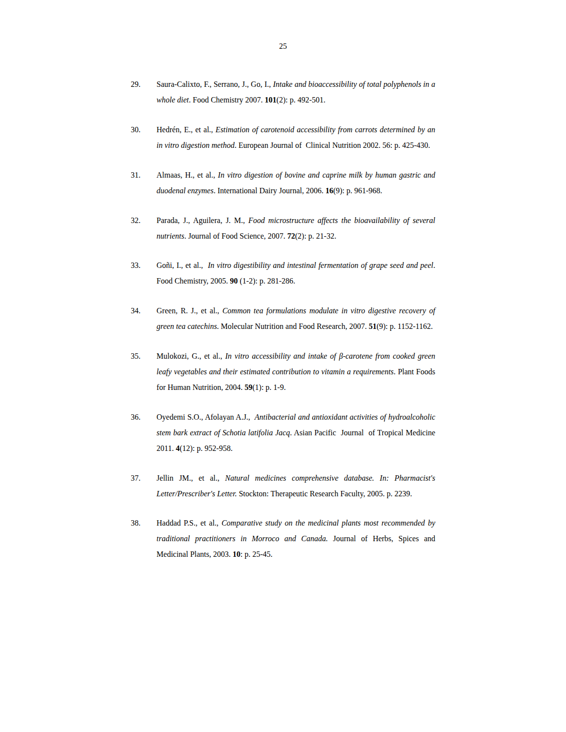25
Saura-Calixto, F., Serrano, J., Go, I., Intake and bioaccessibility of total polyphenols in a whole diet. Food Chemistry 2007. 101(2): p. 492-501.
Hedrén, E., et al., Estimation of carotenoid accessibility from carrots determined by an in vitro digestion method. European Journal of Clinical Nutrition 2002. 56: p. 425-430.
Almaas, H., et al., In vitro digestion of bovine and caprine milk by human gastric and duodenal enzymes. International Dairy Journal, 2006. 16(9): p. 961-968.
Parada, J., Aguilera, J. M., Food microstructure affects the bioavailability of several nutrients. Journal of Food Science, 2007. 72(2): p. 21-32.
Goñi, I., et al., In vitro digestibility and intestinal fermentation of grape seed and peel. Food Chemistry, 2005. 90 (1-2): p. 281-286.
Green, R. J., et al., Common tea formulations modulate in vitro digestive recovery of green tea catechins. Molecular Nutrition and Food Research, 2007. 51(9): p. 1152-1162.
Mulokozi, G., et al., In vitro accessibility and intake of β-carotene from cooked green leafy vegetables and their estimated contribution to vitamin a requirements. Plant Foods for Human Nutrition, 2004. 59(1): p. 1-9.
Oyedemi S.O., Afolayan A.J., Antibacterial and antioxidant activities of hydroalcoholic stem bark extract of Schotia latifolia Jacq. Asian Pacific Journal of Tropical Medicine 2011. 4(12): p. 952-958.
Jellin JM., et al., Natural medicines comprehensive database. In: Pharmacist's Letter/Prescriber's Letter. Stockton: Therapeutic Research Faculty, 2005. p. 2239.
Haddad P.S., et al., Comparative study on the medicinal plants most recommended by traditional practitioners in Morroco and Canada. Journal of Herbs, Spices and Medicinal Plants, 2003. 10: p. 25-45.